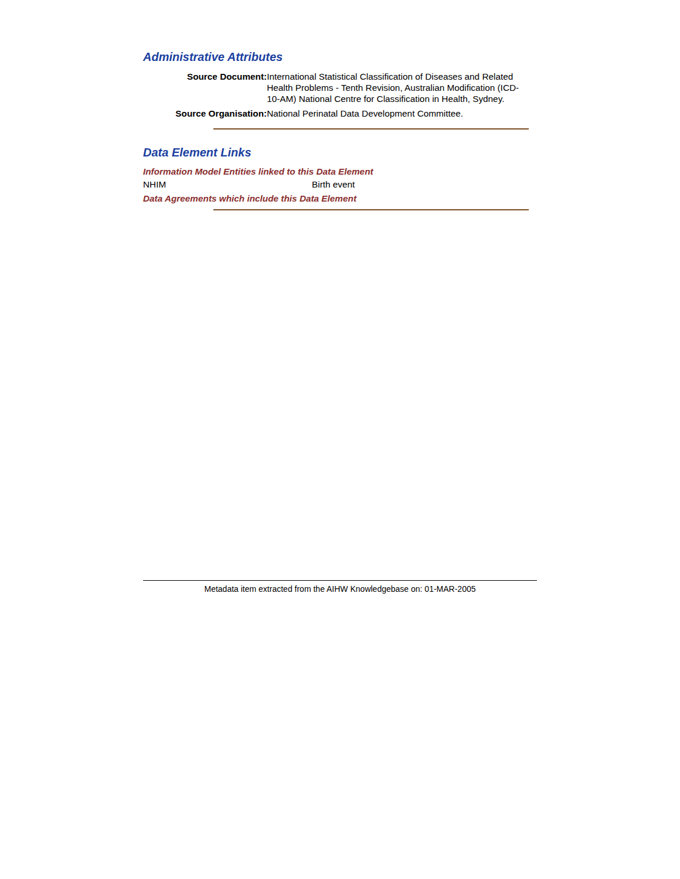Administrative Attributes
| Source Document: | International Statistical Classification of Diseases and Related Health Problems - Tenth Revision, Australian Modification (ICD-10-AM) National Centre for Classification in Health, Sydney. |
| Source Organisation: | National Perinatal Data Development Committee. |
Data Element Links
Information Model Entities linked to this Data Element
NHIM
Birth event
Data Agreements which include this Data Element
Metadata item extracted from the AIHW Knowledgebase on: 01-MAR-2005